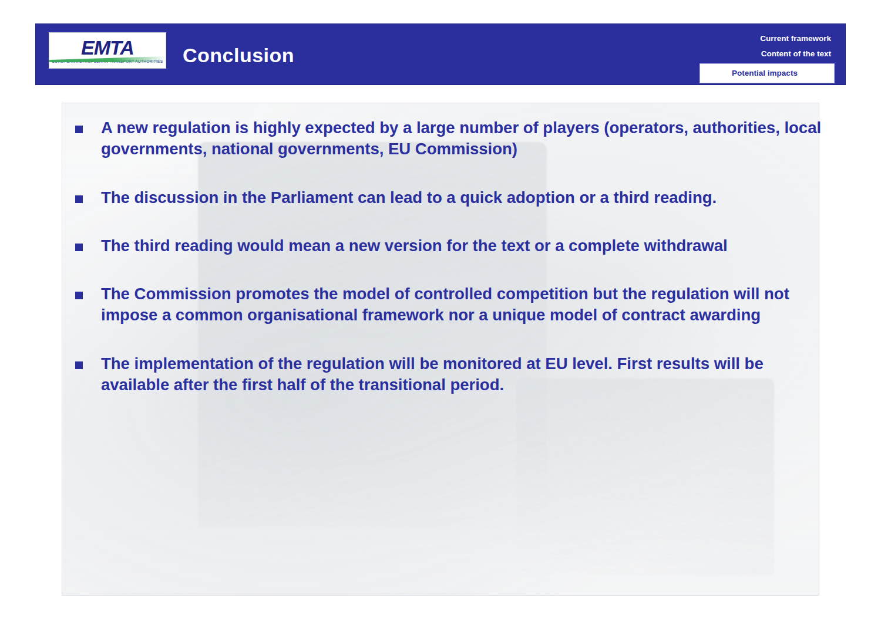EMTA
EUROPEAN METROPOLITAN TRANSPORT AUTHORITIES
Conclusion
Current framework
Content of the text
Potential impacts
A new regulation is highly expected by a large number of players (operators, authorities, local governments, national governments, EU Commission)
The discussion in the Parliament can lead to a quick adoption or a third reading.
The third reading would mean a new version for the text or a complete withdrawal
The Commission promotes the model of controlled competition but the regulation will not impose a common organisational framework nor a unique model of contract awarding
The implementation of the regulation will be monitored at EU level. First results will be available after the first half of the transitional period.